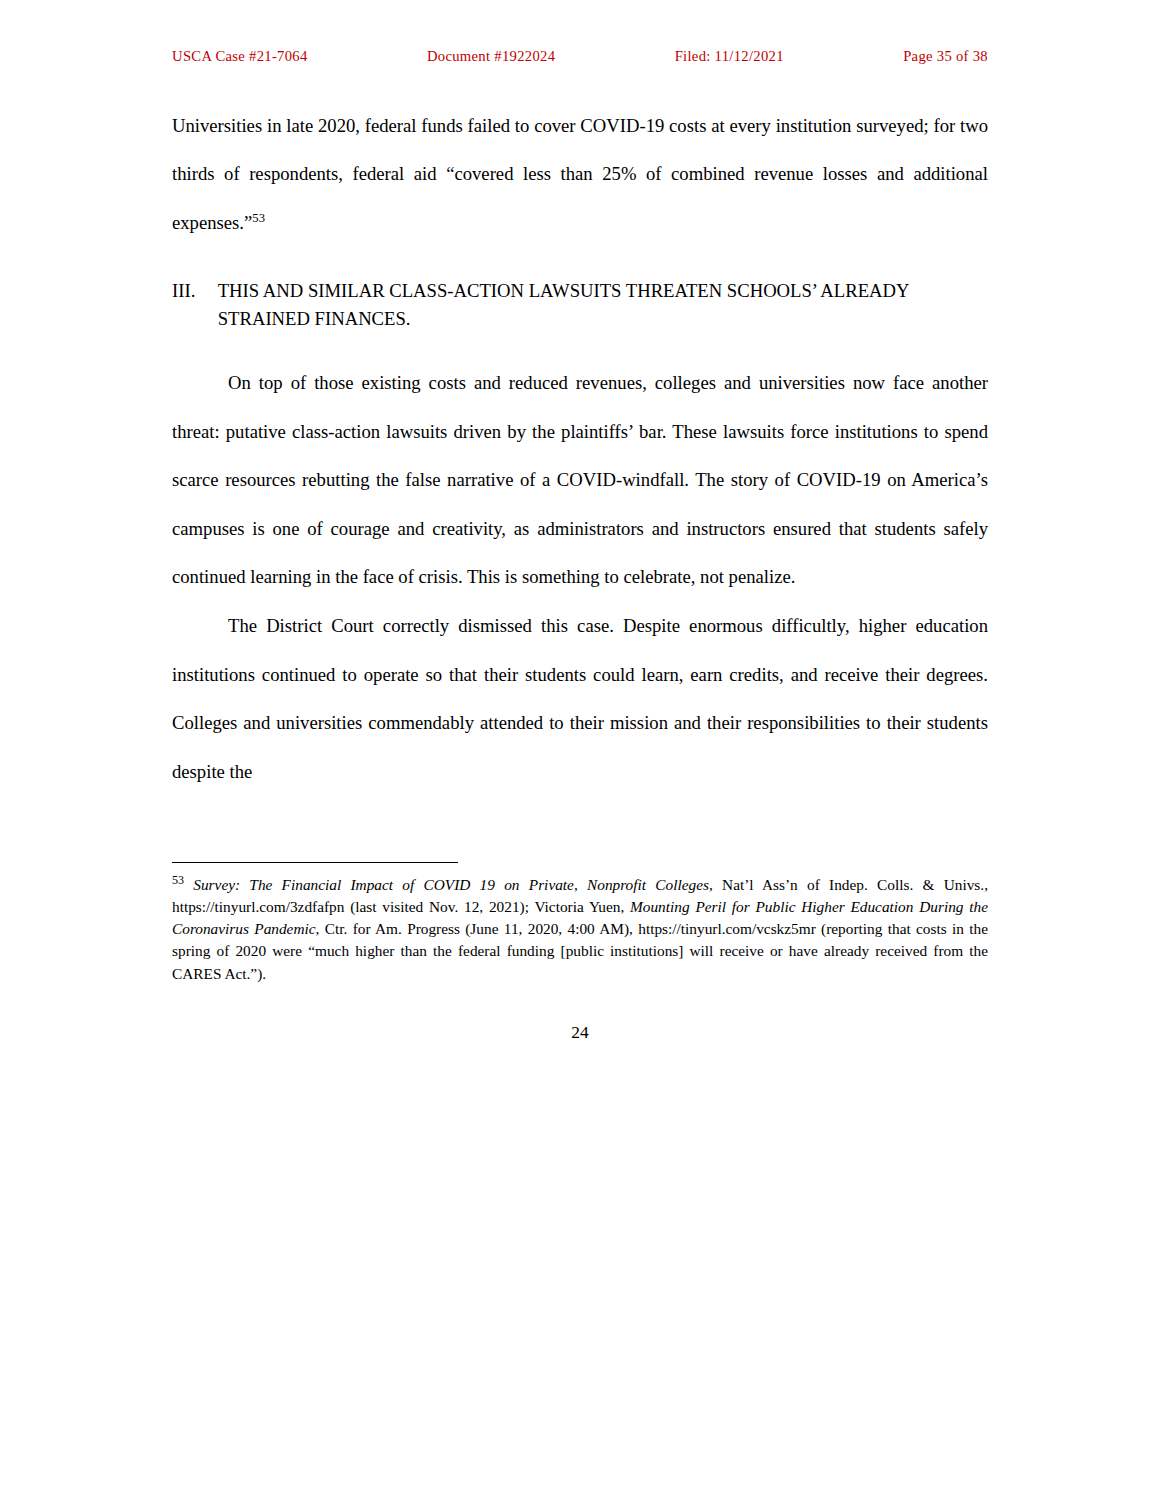USCA Case #21-7064 Document #1922024 Filed: 11/12/2021 Page 35 of 38
Universities in late 2020, federal funds failed to cover COVID-19 costs at every institution surveyed; for two thirds of respondents, federal aid “covered less than 25% of combined revenue losses and additional expenses.”53
III. THIS AND SIMILAR CLASS-ACTION LAWSUITS THREATEN SCHOOLS’ ALREADY STRAINED FINANCES.
On top of those existing costs and reduced revenues, colleges and universities now face another threat: putative class-action lawsuits driven by the plaintiffs’ bar. These lawsuits force institutions to spend scarce resources rebutting the false narrative of a COVID-windfall. The story of COVID-19 on America’s campuses is one of courage and creativity, as administrators and instructors ensured that students safely continued learning in the face of crisis. This is something to celebrate, not penalize.
The District Court correctly dismissed this case. Despite enormous difficultly, higher education institutions continued to operate so that their students could learn, earn credits, and receive their degrees. Colleges and universities commendably attended to their mission and their responsibilities to their students despite the
53 Survey: The Financial Impact of COVID 19 on Private, Nonprofit Colleges, Nat’l Ass’n of Indep. Colls. & Univs., https://tinyurl.com/3zdfafpn (last visited Nov. 12, 2021); Victoria Yuen, Mounting Peril for Public Higher Education During the Coronavirus Pandemic, Ctr. for Am. Progress (June 11, 2020, 4:00 AM), https://tinyurl.com/vcskz5mr (reporting that costs in the spring of 2020 were “much higher than the federal funding [public institutions] will receive or have already received from the CARES Act.”).
24